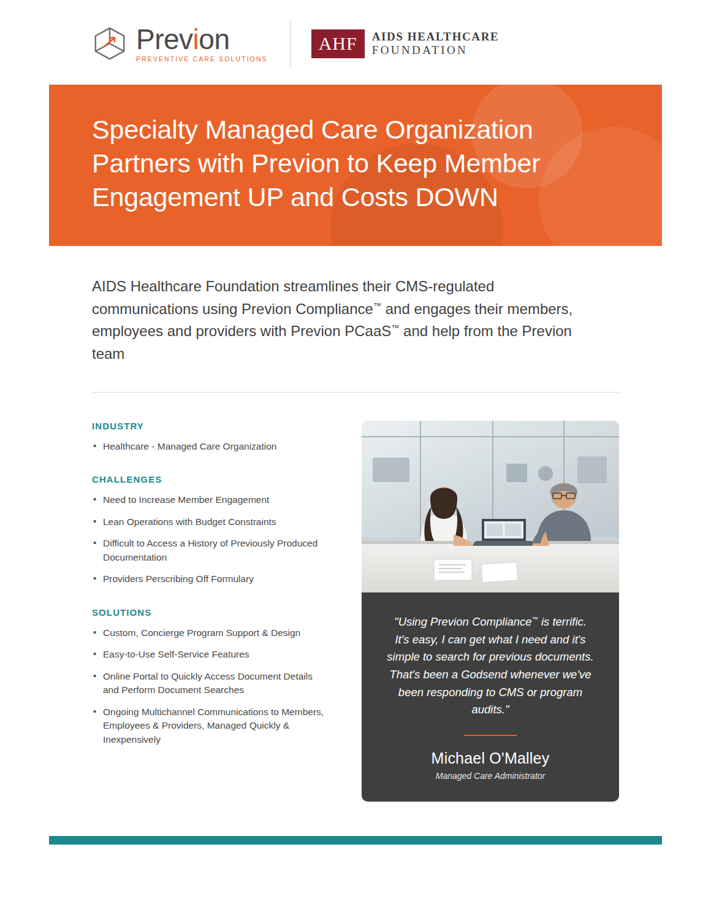Previon
PREVENTIVE CARE SOLUTIONS
AHF
AIDS HEALTHCARE
FOUNDATION
Specialty Managed Care Organization Partners with Previon to Keep Member Engagement UP and Costs DOWN
AIDS Healthcare Foundation streamlines their CMS-regulated communications using Previon Compliance™ and engages their members, employees and providers with Previon PCaaS™ and help from the Previon team
Industry
Healthcare - Managed Care Organization
Challenges
Need to Increase Member Engagement
Lean Operations with Budget Constraints
Difficult to Access a History of Previously Produced Documentation
Providers Perscribing Off Formulary
Solutions
Custom, Concierge Program Support & Design
Easy-to-Use Self-Service Features
Online Portal to Quickly Access Document Details and Perform Document Searches
Ongoing Multichannel Communications to Members, Employees & Providers, Managed Quickly & Inexpensively
"Using Previon Compliance™ is terrific. It's easy, I can get what I need and it's simple to search for previous documents. That's been a Godsend whenever we've been responding to CMS or program audits."
Michael O'Malley
Managed Care Administrator